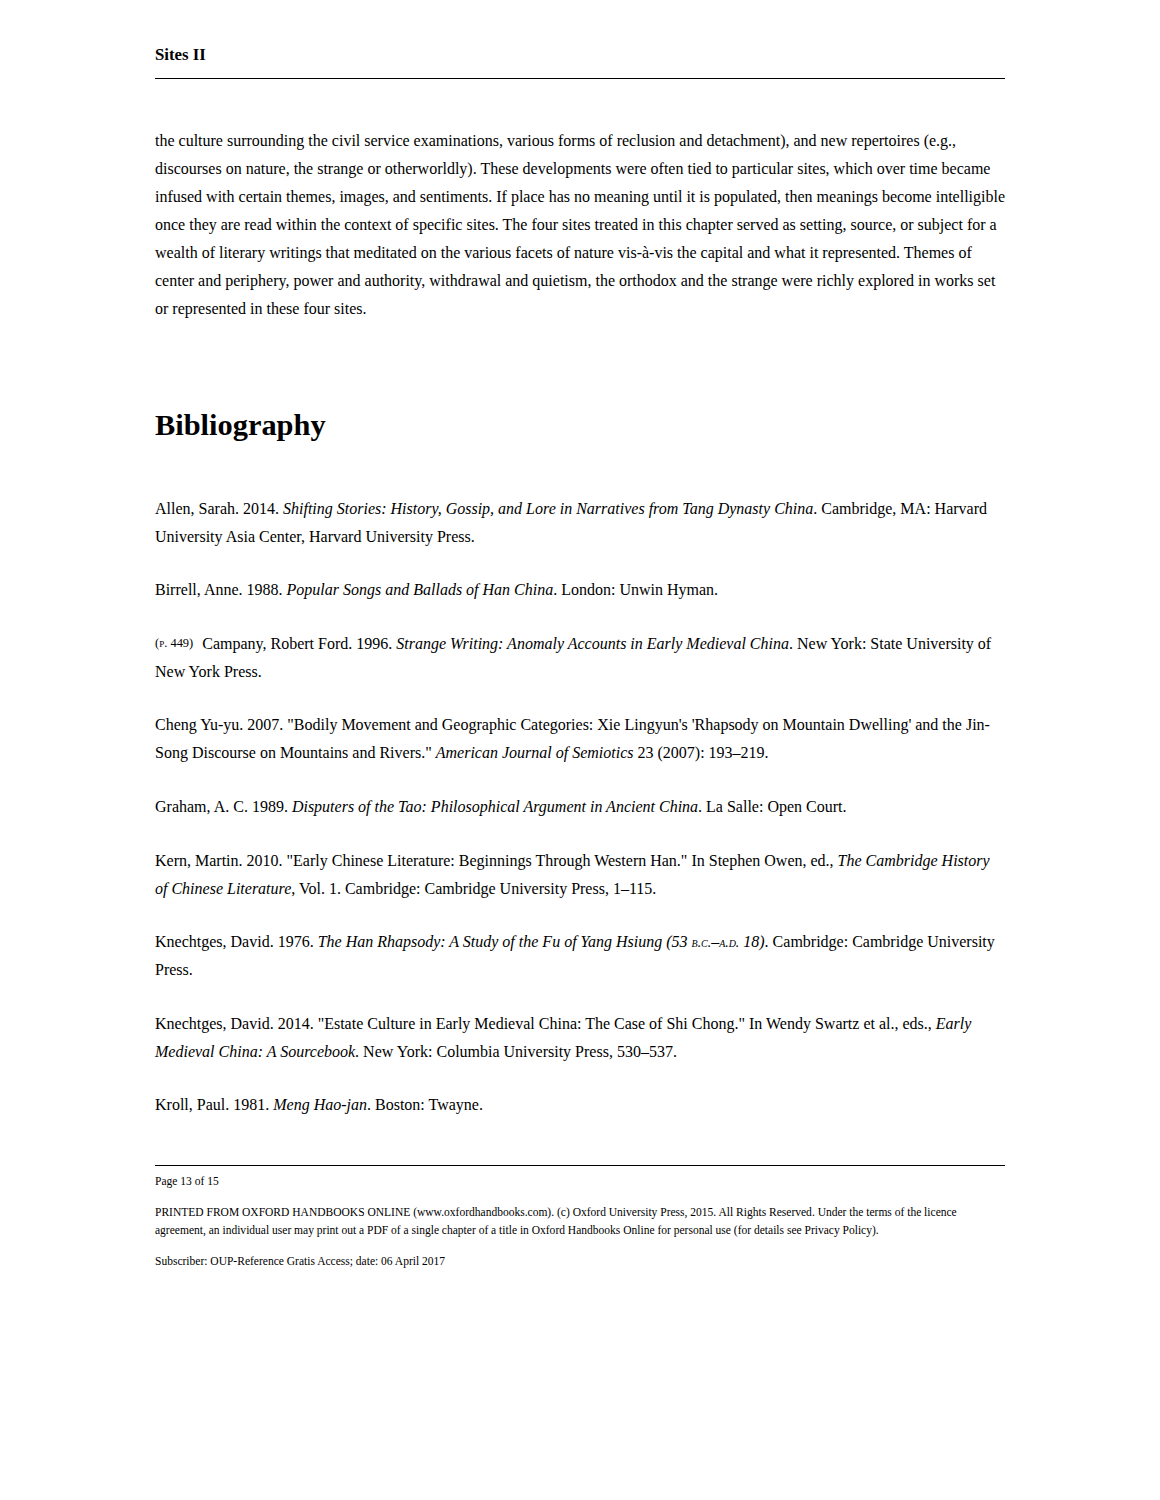Sites II
the culture surrounding the civil service examinations, various forms of reclusion and detachment), and new repertoires (e.g., discourses on nature, the strange or otherworldly). These developments were often tied to particular sites, which over time became infused with certain themes, images, and sentiments. If place has no meaning until it is populated, then meanings become intelligible once they are read within the context of specific sites. The four sites treated in this chapter served as setting, source, or subject for a wealth of literary writings that meditated on the various facets of nature vis-à-vis the capital and what it represented. Themes of center and periphery, power and authority, withdrawal and quietism, the orthodox and the strange were richly explored in works set or represented in these four sites.
Bibliography
Allen, Sarah. 2014. Shifting Stories: History, Gossip, and Lore in Narratives from Tang Dynasty China. Cambridge, MA: Harvard University Asia Center, Harvard University Press.
Birrell, Anne. 1988. Popular Songs and Ballads of Han China. London: Unwin Hyman.
(p. 449) Campany, Robert Ford. 1996. Strange Writing: Anomaly Accounts in Early Medieval China. New York: State University of New York Press.
Cheng Yu-yu. 2007. "Bodily Movement and Geographic Categories: Xie Lingyun's 'Rhapsody on Mountain Dwelling' and the Jin-Song Discourse on Mountains and Rivers." American Journal of Semiotics 23 (2007): 193–219.
Graham, A. C. 1989. Disputers of the Tao: Philosophical Argument in Ancient China. La Salle: Open Court.
Kern, Martin. 2010. "Early Chinese Literature: Beginnings Through Western Han." In Stephen Owen, ed., The Cambridge History of Chinese Literature, Vol. 1. Cambridge: Cambridge University Press, 1–115.
Knechtges, David. 1976. The Han Rhapsody: A Study of the Fu of Yang Hsiung (53 b.c.–a.d. 18). Cambridge: Cambridge University Press.
Knechtges, David. 2014. "Estate Culture in Early Medieval China: The Case of Shi Chong." In Wendy Swartz et al., eds., Early Medieval China: A Sourcebook. New York: Columbia University Press, 530–537.
Kroll, Paul. 1981. Meng Hao-jan. Boston: Twayne.
Page 13 of 15
PRINTED FROM OXFORD HANDBOOKS ONLINE (www.oxfordhandbooks.com). (c) Oxford University Press, 2015. All Rights Reserved. Under the terms of the licence agreement, an individual user may print out a PDF of a single chapter of a title in Oxford Handbooks Online for personal use (for details see Privacy Policy).
Subscriber: OUP-Reference Gratis Access; date: 06 April 2017